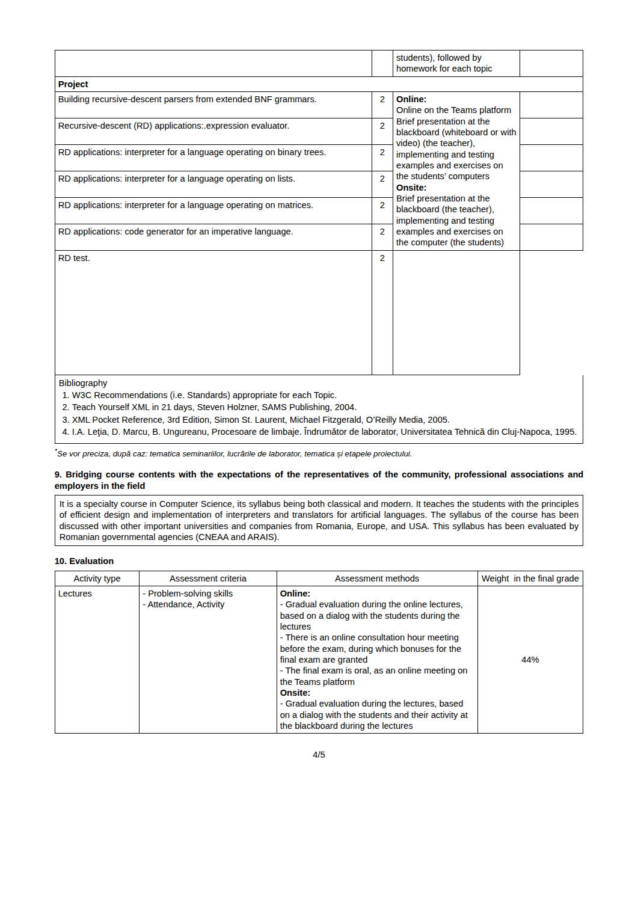| | | students), followed by homework for each topic | |
| Project |
| Building recursive-descent parsers from extended BNF grammars. | 2 | Online: Online on the Teams platform Brief presentation at the blackboard (whiteboard or with video) (the teacher), implementing and testing examples and exercises on the students’ computers Onsite: Brief presentation at the blackboard (the teacher), implementing and testing examples and exercises on the computer (the students) | |
| Recursive-descent (RD) applications:.expression evaluator. | 2 | |
| RD applications: interpreter for a language operating on binary trees. | 2 | |
| RD applications: interpreter for a language operating on lists. | 2 | |
| RD applications: interpreter for a language operating on matrices. | 2 | |
| RD applications: code generator for an imperative language. | 2 | |
| RD test. | 2 | |
Bibliography
W3C Recommendations (i.e. Standards) appropriate for each Topic.
Teach Yourself XML in 21 days, Steven Holzner, SAMS Publishing, 2004.
XML Pocket Reference, 3rd Edition, Simon St. Laurent, Michael Fitzgerald, O’Reilly Media, 2005.
I.A. Leţia, D. Marcu, B. Ungureanu, Procesoare de limbaje. Îndrumător de laborator, Universitatea Tehnică din Cluj-Napoca, 1995.
*Se vor preciza, după caz: tematica seminariilor, lucrările de laborator, tematica și etapele proiectului.
9. Bridging course contents with the expectations of the representatives of the community, professional associations and employers in the field
It is a specialty course in Computer Science, its syllabus being both classical and modern. It teaches the students with the principles of efficient design and implementation of interpreters and translators for artificial languages. The syllabus of the course has been discussed with other important universities and companies from Romania, Europe, and USA. This syllabus has been evaluated by Romanian governmental agencies (CNEAA and ARAIS).
10. Evaluation
| Activity type | Assessment criteria | Assessment methods | Weight in the final grade |
| --- | --- | --- | --- |
| Lectures | - Problem-solving skills - Attendance, Activity | Online: - Gradual evaluation during the online lectures, based on a dialog with the students during the lectures - There is an online consultation hour meeting before the exam, during which bonuses for the final exam are granted - The final exam is oral, as an online meeting on the Teams platform Onsite: - Gradual evaluation during the lectures, based on a dialog with the students and their activity at the blackboard during the lectures | 44% |
4/5